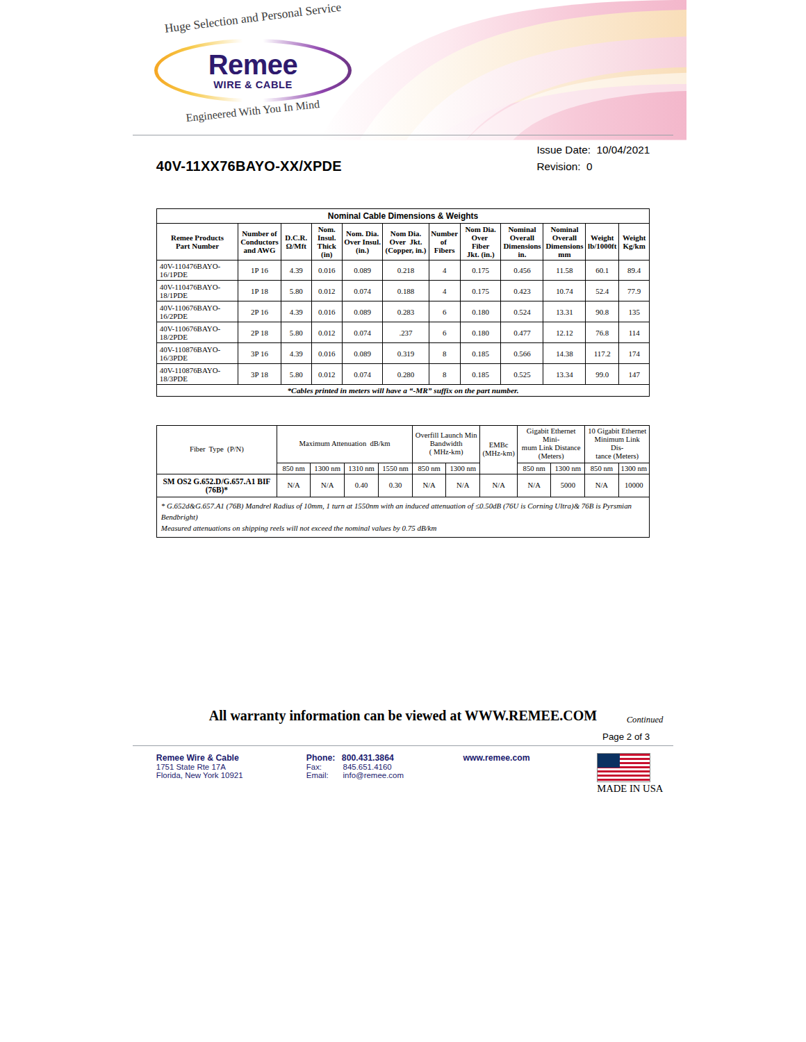Huge Selection and Personal Service
Remee
WIRE & CABLE
Engineered With You In Mind
40V-11XX76BAYO-XX/XPDE
Issue Date: 10/04/2021
Revision: 0
| Nominal Cable Dimensions & Weights |
| Remee Products Part Number | Number of Conductors and AWG | D.C.R. Ω/Mft | Nom. Insul. Thick (in) | Nom. Dia. Over Insul. (in.) | Nom Dia. Over Jkt. (Copper, in.) | Number of Fibers | Nom Dia. Over Fiber Jkt. (in.) | Nominal Overall Dimensions in. | Nominal Overall Dimensions mm | Weight lb/1000ft | Weight Kg/km |
| 40V-110476BAYO-16/1PDE | 1P 16 | 4.39 | 0.016 | 0.089 | 0.218 | 4 | 0.175 | 0.456 | 11.58 | 60.1 | 89.4 |
| 40V-110476BAYO-18/1PDE | 1P 18 | 5.80 | 0.012 | 0.074 | 0.188 | 4 | 0.175 | 0.423 | 10.74 | 52.4 | 77.9 |
| 40V-110676BAYO-16/2PDE | 2P 16 | 4.39 | 0.016 | 0.089 | 0.283 | 6 | 0.180 | 0.524 | 13.31 | 90.8 | 135 |
| 40V-110676BAYO-18/2PDE | 2P 18 | 5.80 | 0.012 | 0.074 | .237 | 6 | 0.180 | 0.477 | 12.12 | 76.8 | 114 |
| 40V-110876BAYO-16/3PDE | 3P 16 | 4.39 | 0.016 | 0.089 | 0.319 | 8 | 0.185 | 0.566 | 14.38 | 117.2 | 174 |
| 40V-110876BAYO-18/3PDE | 3P 18 | 5.80 | 0.012 | 0.074 | 0.280 | 8 | 0.185 | 0.525 | 13.34 | 99.0 | 147 |
| *Cables printed in meters will have a “-MR” suffix on the part number. |
| Fiber Type (P/N) | Maximum Attenuation dB/km | Overfill Launch Min Bandwidth ( MHz-km) | EMBc (MHz-km) | Gigabit Ethernet Mini- mum Link Distance (Meters) | 10 Gigabit Ethernet Minimum Link Dis- tance (Meters) |
| 850 nm | 1300 nm | 1310 nm | 1550 nm | 850 nm | 1300 nm | 850 nm | 1300 nm | 850 nm | 1300 nm |
| SM OS2 G.652.D/G.657.A1 BIF (76B)* | N/A | N/A | 0.40 | 0.30 | N/A | N/A | N/A | N/A | 5000 | N/A | 10000 |
| * G.652d&G.657.A1 (76B) Mandrel Radius of 10mm, 1 turn at 1550nm with an induced attenuation of ≤0.50dB (76U is Corning Ultra)& 76B is Pyrsmian Bendbright) Measured attenuations on shipping reels will not exceed the nominal values by 0.75 dB/km |
All warranty information can be viewed at WWW.REMEE.COM Continued
Page 2 of 3
Remee Wire & Cable
1751 State Rte 17A
Florida, New York 10921
Phone: 800.431.3864
Fax: 845.651.4160
Email: info@remee.com
www.remee.com
MADE IN USA